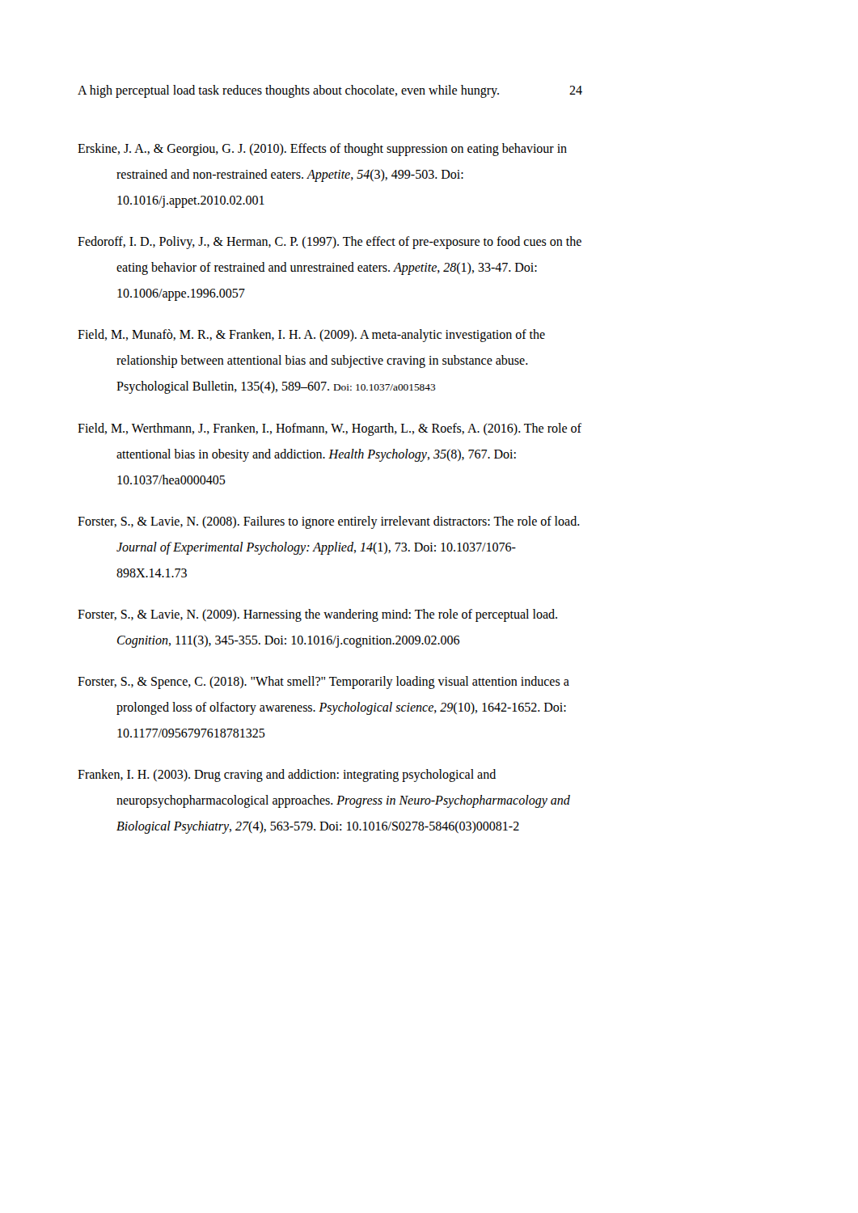A high perceptual load task reduces thoughts about chocolate, even while hungry. 24
Erskine, J. A., & Georgiou, G. J. (2010). Effects of thought suppression on eating behaviour in restrained and non-restrained eaters. Appetite, 54(3), 499-503. Doi: 10.1016/j.appet.2010.02.001
Fedoroff, I. D., Polivy, J., & Herman, C. P. (1997). The effect of pre-exposure to food cues on the eating behavior of restrained and unrestrained eaters. Appetite, 28(1), 33-47. Doi: 10.1006/appe.1996.0057
Field, M., Munafò, M. R., & Franken, I. H. A. (2009). A meta-analytic investigation of the relationship between attentional bias and subjective craving in substance abuse. Psychological Bulletin, 135(4), 589–607. Doi: 10.1037/a0015843
Field, M., Werthmann, J., Franken, I., Hofmann, W., Hogarth, L., & Roefs, A. (2016). The role of attentional bias in obesity and addiction. Health Psychology, 35(8), 767. Doi: 10.1037/hea0000405
Forster, S., & Lavie, N. (2008). Failures to ignore entirely irrelevant distractors: The role of load. Journal of Experimental Psychology: Applied, 14(1), 73. Doi: 10.1037/1076-898X.14.1.73
Forster, S., & Lavie, N. (2009). Harnessing the wandering mind: The role of perceptual load. Cognition, 111(3), 345-355. Doi: 10.1016/j.cognition.2009.02.006
Forster, S., & Spence, C. (2018). "What smell?" Temporarily loading visual attention induces a prolonged loss of olfactory awareness. Psychological science, 29(10), 1642-1652. Doi: 10.1177/0956797618781325
Franken, I. H. (2003). Drug craving and addiction: integrating psychological and neuropsychopharmacological approaches. Progress in Neuro-Psychopharmacology and Biological Psychiatry, 27(4), 563-579. Doi: 10.1016/S0278-5846(03)00081-2